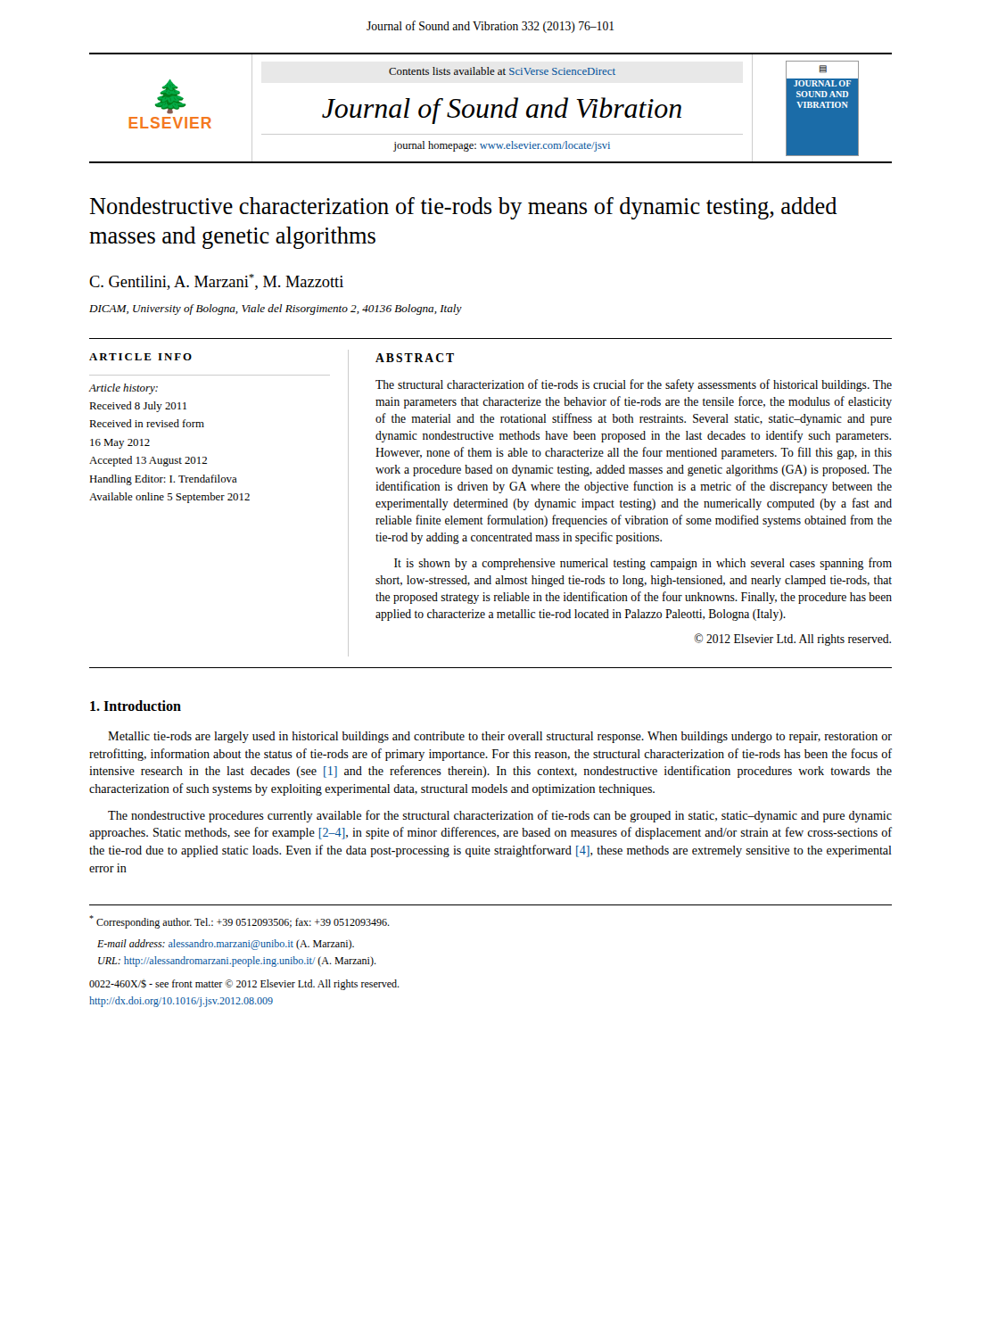Journal of Sound and Vibration 332 (2013) 76–101
🌲
ELSEVIER
Contents lists available at SciVerse ScienceDirect
Journal of Sound and Vibration
journal homepage: www.elsevier.com/locate/jsvi
▤
JOURNAL OF
SOUND AND
VIBRATION
Nondestructive characterization of tie-rods by means of dynamic testing, added masses and genetic algorithms
C. Gentilini, A. Marzani*, M. Mazzotti
DICAM, University of Bologna, Viale del Risorgimento 2, 40136 Bologna, Italy
Article info
Article history:
Received 8 July 2011
Received in revised form
16 May 2012
Accepted 13 August 2012
Handling Editor: I. Trendafilova
Available online 5 September 2012
Abstract
The structural characterization of tie-rods is crucial for the safety assessments of historical buildings. The main parameters that characterize the behavior of tie-rods are the tensile force, the modulus of elasticity of the material and the rotational stiffness at both restraints. Several static, static–dynamic and pure dynamic nondestructive methods have been proposed in the last decades to identify such parameters. However, none of them is able to characterize all the four mentioned parameters. To fill this gap, in this work a procedure based on dynamic testing, added masses and genetic algorithms (GA) is proposed. The identification is driven by GA where the objective function is a metric of the discrepancy between the experimentally determined (by dynamic impact testing) and the numerically computed (by a fast and reliable finite element formulation) frequencies of vibration of some modified systems obtained from the tie-rod by adding a concentrated mass in specific positions.
It is shown by a comprehensive numerical testing campaign in which several cases spanning from short, low-stressed, and almost hinged tie-rods to long, high-tensioned, and nearly clamped tie-rods, that the proposed strategy is reliable in the identification of the four unknowns. Finally, the procedure has been applied to characterize a metallic tie-rod located in Palazzo Paleotti, Bologna (Italy).
© 2012 Elsevier Ltd. All rights reserved.
1. Introduction
Metallic tie-rods are largely used in historical buildings and contribute to their overall structural response. When buildings undergo to repair, restoration or retrofitting, information about the status of tie-rods are of primary importance. For this reason, the structural characterization of tie-rods has been the focus of intensive research in the last decades (see [1] and the references therein). In this context, nondestructive identification procedures work towards the characterization of such systems by exploiting experimental data, structural models and optimization techniques.
The nondestructive procedures currently available for the structural characterization of tie-rods can be grouped in static, static–dynamic and pure dynamic approaches. Static methods, see for example [2–4], in spite of minor differences, are based on measures of displacement and/or strain at few cross-sections of the tie-rod due to applied static loads. Even if the data post-processing is quite straightforward [4], these methods are extremely sensitive to the experimental error in
* Corresponding author. Tel.: +39 0512093506; fax: +39 0512093496.
E-mail address: alessandro.marzani@unibo.it (A. Marzani).
URL: http://alessandromarzani.people.ing.unibo.it/ (A. Marzani).
0022-460X/$ - see front matter © 2012 Elsevier Ltd. All rights reserved.
http://dx.doi.org/10.1016/j.jsv.2012.08.009